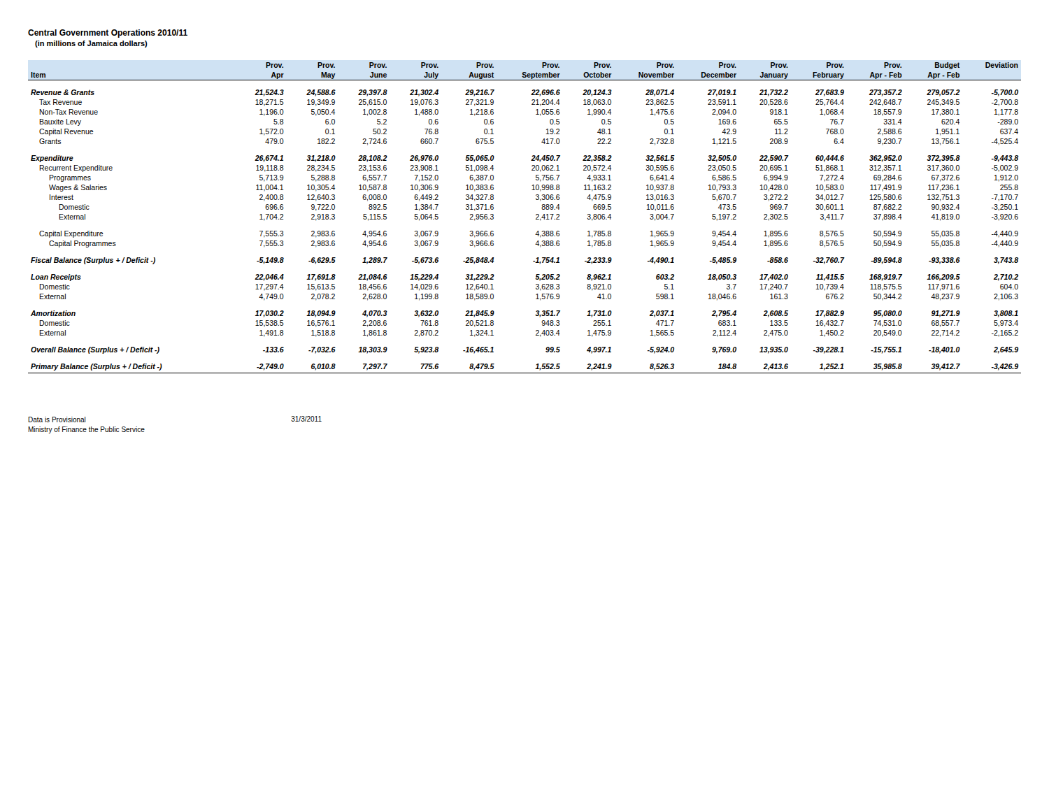Central Government Operations 2010/11
(in millions of Jamaica dollars)
| | Prov. | Prov. | Prov. | Prov. | Prov. | Prov. | Prov. | Prov. | Prov. | Prov. | Prov. | Prov. | Budget | Deviation |
| --- | --- | --- | --- | --- | --- | --- | --- | --- | --- | --- | --- | --- | --- | --- |
| Item | Apr | May | June | July | August | September | October | November | December | January | February | Apr - Feb | Apr - Feb | |
| Revenue & Grants | 21,524.3 | 24,588.6 | 29,397.8 | 21,302.4 | 29,216.7 | 22,696.6 | 20,124.3 | 28,071.4 | 27,019.1 | 21,732.2 | 27,683.9 | 273,357.2 | 279,057.2 | -5,700.0 |
| Tax Revenue | 18,271.5 | 19,349.9 | 25,615.0 | 19,076.3 | 27,321.9 | 21,204.4 | 18,063.0 | 23,862.5 | 23,591.1 | 20,528.6 | 25,764.4 | 242,648.7 | 245,349.5 | -2,700.8 |
| Non-Tax Revenue | 1,196.0 | 5,050.4 | 1,002.8 | 1,488.0 | 1,218.6 | 1,055.6 | 1,990.4 | 1,475.6 | 2,094.0 | 918.1 | 1,068.4 | 18,557.9 | 17,380.1 | 1,177.8 |
| Bauxite Levy | 5.8 | 6.0 | 5.2 | 0.6 | 0.6 | 0.5 | 0.5 | 0.5 | 169.6 | 65.5 | 76.7 | 331.4 | 620.4 | -289.0 |
| Capital Revenue | 1,572.0 | 0.1 | 50.2 | 76.8 | 0.1 | 19.2 | 48.1 | 0.1 | 42.9 | 11.2 | 768.0 | 2,588.6 | 1,951.1 | 637.4 |
| Grants | 479.0 | 182.2 | 2,724.6 | 660.7 | 675.5 | 417.0 | 22.2 | 2,732.8 | 1,121.5 | 208.9 | 6.4 | 9,230.7 | 13,756.1 | -4,525.4 |
| Expenditure | 26,674.1 | 31,218.0 | 28,108.2 | 26,976.0 | 55,065.0 | 24,450.7 | 22,358.2 | 32,561.5 | 32,505.0 | 22,590.7 | 60,444.6 | 362,952.0 | 372,395.8 | -9,443.8 |
| Recurrent Expenditure | 19,118.8 | 28,234.5 | 23,153.6 | 23,908.1 | 51,098.4 | 20,062.1 | 20,572.4 | 30,595.6 | 23,050.5 | 20,695.1 | 51,868.1 | 312,357.1 | 317,360.0 | -5,002.9 |
| Programmes | 5,713.9 | 5,288.8 | 6,557.7 | 7,152.0 | 6,387.0 | 5,756.7 | 4,933.1 | 6,641.4 | 6,586.5 | 6,994.9 | 7,272.4 | 69,284.6 | 67,372.6 | 1,912.0 |
| Wages & Salaries | 11,004.1 | 10,305.4 | 10,587.8 | 10,306.9 | 10,383.6 | 10,998.8 | 11,163.2 | 10,937.8 | 10,793.3 | 10,428.0 | 10,583.0 | 117,491.9 | 117,236.1 | 255.8 |
| Interest | 2,400.8 | 12,640.3 | 6,008.0 | 6,449.2 | 34,327.8 | 3,306.6 | 4,475.9 | 13,016.3 | 5,670.7 | 3,272.2 | 34,012.7 | 125,580.6 | 132,751.3 | -7,170.7 |
| Domestic | 696.6 | 9,722.0 | 892.5 | 1,384.7 | 31,371.6 | 889.4 | 669.5 | 10,011.6 | 473.5 | 969.7 | 30,601.1 | 87,682.2 | 90,932.4 | -3,250.1 |
| External | 1,704.2 | 2,918.3 | 5,115.5 | 5,064.5 | 2,956.3 | 2,417.2 | 3,806.4 | 3,004.7 | 5,197.2 | 2,302.5 | 3,411.7 | 37,898.4 | 41,819.0 | -3,920.6 |
| Capital Expenditure | 7,555.3 | 2,983.6 | 4,954.6 | 3,067.9 | 3,966.6 | 4,388.6 | 1,785.8 | 1,965.9 | 9,454.4 | 1,895.6 | 8,576.5 | 50,594.9 | 55,035.8 | -4,440.9 |
| Capital Programmes | 7,555.3 | 2,983.6 | 4,954.6 | 3,067.9 | 3,966.6 | 4,388.6 | 1,785.8 | 1,965.9 | 9,454.4 | 1,895.6 | 8,576.5 | 50,594.9 | 55,035.8 | -4,440.9 |
| Fiscal Balance (Surplus + / Deficit -) | -5,149.8 | -6,629.5 | 1,289.7 | -5,673.6 | -25,848.4 | -1,754.1 | -2,233.9 | -4,490.1 | -5,485.9 | -858.6 | -32,760.7 | -89,594.8 | -93,338.6 | 3,743.8 |
| Loan Receipts | 22,046.4 | 17,691.8 | 21,084.6 | 15,229.4 | 31,229.2 | 5,205.2 | 8,962.1 | 603.2 | 18,050.3 | 17,402.0 | 11,415.5 | 168,919.7 | 166,209.5 | 2,710.2 |
| Domestic | 17,297.4 | 15,613.5 | 18,456.6 | 14,029.6 | 12,640.1 | 3,628.3 | 8,921.0 | 5.1 | 3.7 | 17,240.7 | 10,739.4 | 118,575.5 | 117,971.6 | 604.0 |
| External | 4,749.0 | 2,078.2 | 2,628.0 | 1,199.8 | 18,589.0 | 1,576.9 | 41.0 | 598.1 | 18,046.6 | 161.3 | 676.2 | 50,344.2 | 48,237.9 | 2,106.3 |
| Amortization | 17,030.2 | 18,094.9 | 4,070.3 | 3,632.0 | 21,845.9 | 3,351.7 | 1,731.0 | 2,037.1 | 2,795.4 | 2,608.5 | 17,882.9 | 95,080.0 | 91,271.9 | 3,808.1 |
| Domestic | 15,538.5 | 16,576.1 | 2,208.6 | 761.8 | 20,521.8 | 948.3 | 255.1 | 471.7 | 683.1 | 133.5 | 16,432.7 | 74,531.0 | 68,557.7 | 5,973.4 |
| External | 1,491.8 | 1,518.8 | 1,861.8 | 2,870.2 | 1,324.1 | 2,403.4 | 1,475.9 | 1,565.5 | 2,112.4 | 2,475.0 | 1,450.2 | 20,549.0 | 22,714.2 | -2,165.2 |
| Overall Balance (Surplus + / Deficit -) | -133.6 | -7,032.6 | 18,303.9 | 5,923.8 | -16,465.1 | 99.5 | 4,997.1 | -5,924.0 | 9,769.0 | 13,935.0 | -39,228.1 | -15,755.1 | -18,401.0 | 2,645.9 |
| Primary Balance (Surplus + / Deficit -) | -2,749.0 | 6,010.8 | 7,297.7 | 775.6 | 8,479.5 | 1,552.5 | 2,241.9 | 8,526.3 | 184.8 | 2,413.6 | 1,252.1 | 35,985.8 | 39,412.7 | -3,426.9 |
Data is Provisional
Ministry of Finance the Public Service
31/3/2011